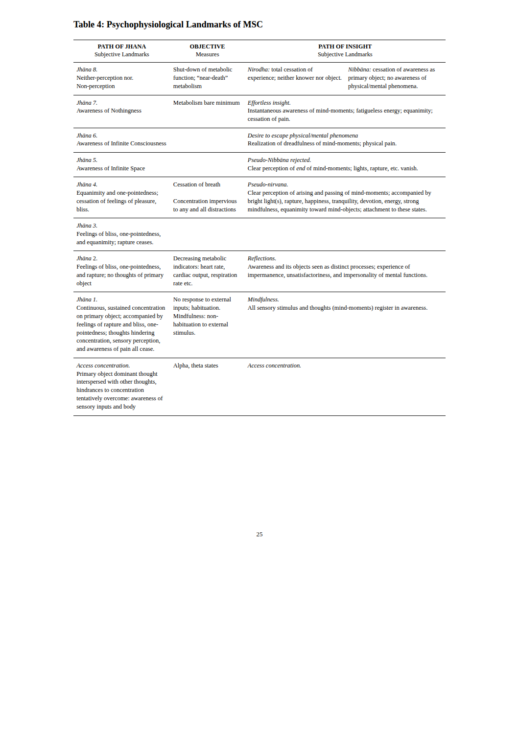Table 4: Psychophysiological Landmarks of MSC
| PATH OF JHANA Subjective Landmarks | OBJECTIVE Measures | PATH OF INSIGHT Subjective Landmarks |
| --- | --- | --- |
| Jhāna 8. Neither-perception nor. Non-perception | Shut-down of metabolic function; “near-death” metabolism | Nirodha: total cessation of experience; neither knower nor object. | Nibbāna: cessation of awareness as primary object; no awareness of physical/mental phenomena. |
| Jhāna 7. Awareness of Nothingness | Metabolism bare minimum | Effortless insight. Instantaneous awareness of mind-moments; fatigueless energy; equanimity; cessation of pain. |
| Jhāna 6. Awareness of Infinite Consciousness | | Desire to escape physical/mental phenomena Realization of dreadfulness of mind-moments; physical pain. |
| Jhāna 5. Awareness of Infinite Space | | Pseudo-Nibbāna rejected. Clear perception of end of mind-moments; lights, rapture, etc. vanish. |
| Jhāna 4. Equanimity and one-pointedness; cessation of feelings of pleasure, bliss. | Cessation of breath Concentration impervious to any and all distractions | Pseudo-nirvana. Clear perception of arising and passing of mind-moments; accompanied by bright light(s), rapture, happiness, tranquility, devotion, energy, strong mindfulness, equanimity toward mind-objects; attachment to these states. |
| Jhāna 3. Feelings of bliss, one-pointedness, and equanimity; rapture ceases. | | |
| Jhāna 2. Feelings of bliss, one-pointedness, and rapture; no thoughts of primary object | Decreasing metabolic indicators: heart rate, cardiac output, respiration rate etc. | Reflections. Awareness and its objects seen as distinct processes; experience of impermanence, unsatisfactoriness, and impersonality of mental functions. |
| Jhāna 1. Continuous, sustained concentration on primary object; accompanied by feelings of rapture and bliss, one-pointedness; thoughts hindering concentration, sensory perception, and awareness of pain all cease. | No response to external inputs; habituation. Mindfulness: non-habituation to external stimulus. | Mindfulness. All sensory stimulus and thoughts (mind-moments) register in awareness. |
| Access concentration. Primary object dominant thought interspersed with other thoughts, hindrances to concentration tentatively overcome: awareness of sensory inputs and body | Alpha, theta states | Access concentration. |
25